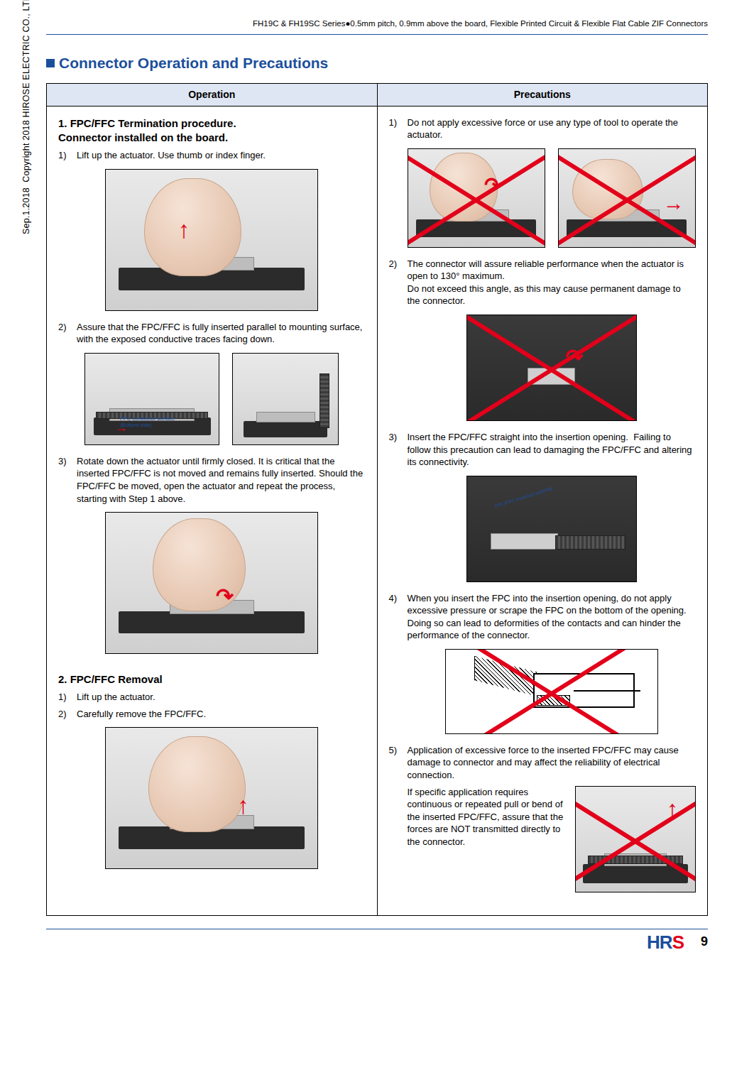FH19C & FH19SC Series●0.5mm pitch, 0.9mm above the board, Flexible Printed Circuit & Flexible Flat Cable ZIF Connectors
Sep.1.2018 Copyright 2018 HIROSE ELECTRIC CO., LTD. All Rights Reserved.
Connector Operation and Precautions
| Operation | Precautions |
| --- | --- |
| 1. FPC/FFC Termination procedure. Connector installed on the board. 1) Lift up the actuator. Use thumb or index finger. ↑ 2) Assure that the FPC/FFC is fully inserted parallel to mounting surface, with the exposed conductive traces facing down. FPC conductor surface (Bottom side) → 3) Rotate down the actuator until firmly closed. It is critical that the inserted FPC/FFC is not moved and remains fully inserted. Should the FPC/FFC be moved, open the actuator and repeat the process, starting with Step 1 above. ↷ 2. FPC/FFC Removal 1) Lift up the actuator. 2) Carefully remove the FPC/FFC. ↑ | 1) Do not apply excessive force or use any type of tool to operate the actuator. ↷ → 2) The connector will assure reliable performance when the actuator is open to 130° maximum. Do not exceed this angle, as this may cause permanent damage to the connector. ↷ 3) Insert the FPC/FFC straight into the insertion opening. Failing to follow this precaution can lead to damaging the FPC/FFC and altering its connectivity. FPC/FFC insertion opening 4) When you insert the FPC into the insertion opening, do not apply excessive pressure or scrape the FPC on the bottom of the opening. Doing so can lead to deformities of the contacts and can hinder the performance of the connector. 5) Application of excessive force to the inserted FPC/FFC may cause damage to connector and may affect the reliability of electrical connection. If specific application requires continuous or repeated pull or bend of the inserted FPC/FFC, assure that the forces are NOT transmitted directly to the connector. ↑ |
HRS
9